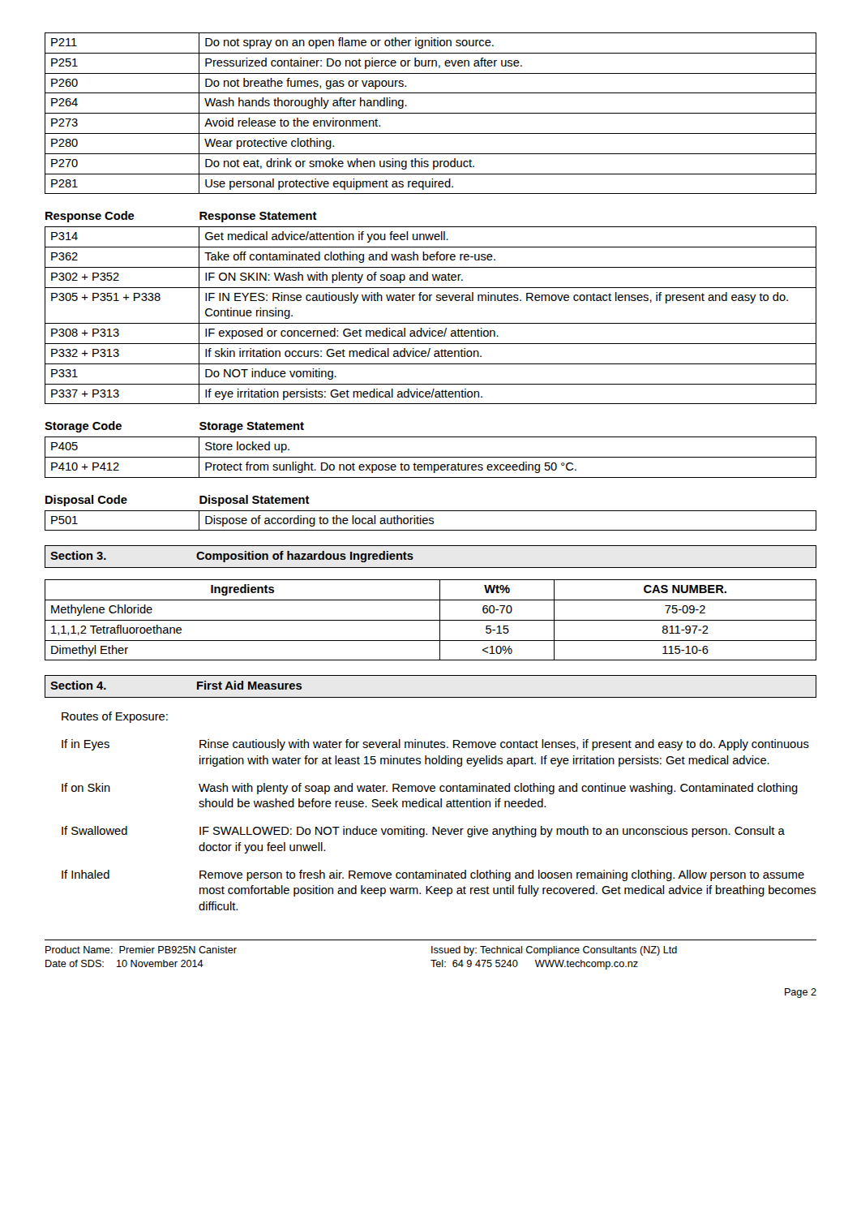| P211 | Do not spray on an open flame or other ignition source. |
| P251 | Pressurized container: Do not pierce or burn, even after use. |
| P260 | Do not breathe fumes, gas or vapours. |
| P264 | Wash hands thoroughly after handling. |
| P273 | Avoid release to the environment. |
| P280 | Wear protective clothing. |
| P270 | Do not eat, drink or smoke when using this product. |
| P281 | Use personal protective equipment as required. |
Response Code Response Statement
| P314 | Get medical advice/attention if you feel unwell. |
| P362 | Take off contaminated clothing and wash before re-use. |
| P302 + P352 | IF ON SKIN: Wash with plenty of soap and water. |
| P305 + P351 + P338 | IF IN EYES: Rinse cautiously with water for several minutes. Remove contact lenses, if present and easy to do. Continue rinsing. |
| P308 + P313 | IF exposed or concerned: Get medical advice/ attention. |
| P332 + P313 | If skin irritation occurs: Get medical advice/ attention. |
| P331 | Do NOT induce vomiting. |
| P337 + P313 | If eye irritation persists: Get medical advice/attention. |
Storage Code Storage Statement
| P405 | Store locked up. |
| P410 + P412 | Protect from sunlight. Do not expose to temperatures exceeding 50 °C. |
Disposal Code Disposal Statement
| P501 | Dispose of according to the local authorities |
Section 3. Composition of hazardous Ingredients
| Ingredients | Wt% | CAS NUMBER. |
| --- | --- | --- |
| Methylene Chloride | 60-70 | 75-09-2 |
| 1,1,1,2 Tetrafluoroethane | 5-15 | 811-97-2 |
| Dimethyl Ether | <10% | 115-10-6 |
Section 4. First Aid Measures
Routes of Exposure:
If in Eyes
Rinse cautiously with water for several minutes. Remove contact lenses, if present and easy to do. Apply continuous irrigation with water for at least 15 minutes holding eyelids apart. If eye irritation persists: Get medical advice.
If on Skin
Wash with plenty of soap and water. Remove contaminated clothing and continue washing. Contaminated clothing should be washed before reuse. Seek medical attention if needed.
If Swallowed
IF SWALLOWED: Do NOT induce vomiting. Never give anything by mouth to an unconscious person. Consult a doctor if you feel unwell.
If Inhaled
Remove person to fresh air. Remove contaminated clothing and loosen remaining clothing. Allow person to assume most comfortable position and keep warm. Keep at rest until fully recovered. Get medical advice if breathing becomes difficult.
| Product Name: Premier PB925N Canister | Issued by: Technical Compliance Consultants (NZ) Ltd |
| Date of SDS: 10 November 2014 | Tel: 64 9 475 5240 WWW.techcomp.co.nz |
Page 2